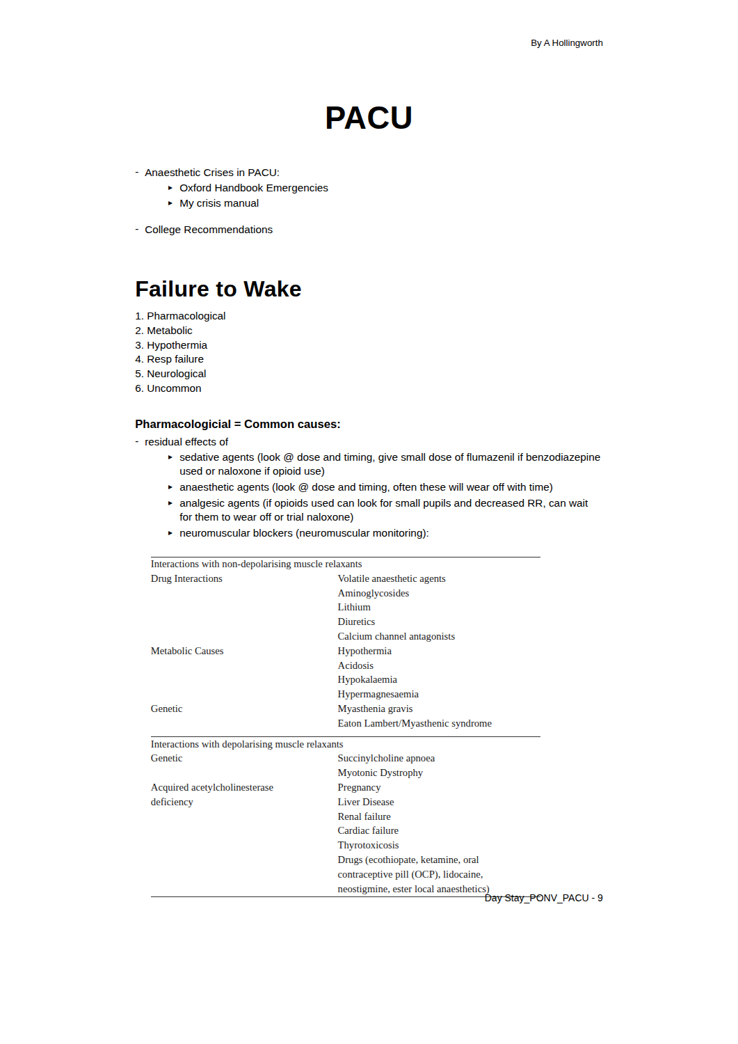By A Hollingworth
PACU
Anaesthetic Crises in PACU:
Oxford Handbook Emergencies
My crisis manual
College Recommendations
Failure to Wake
Pharmacological
Metabolic
Hypothermia
Resp failure
Neurological
Uncommon
Pharmacologicial = Common causes:
residual effects of
sedative agents (look @ dose and timing, give small dose of flumazenil if benzodiazepine used or naloxone if opioid use)
anaesthetic agents (look @ dose and timing, often these will wear off with time)
analgesic agents (if opioids used can look for small pupils and decreased RR, can wait for them to wear off or trial naloxone)
neuromuscular blockers (neuromuscular monitoring):
| Interactions with non-depolarising muscle relaxants |
| Drug Interactions | Volatile anaesthetic agents |
| | Aminoglycosides |
| | Lithium |
| | Diuretics |
| | Calcium channel antagonists |
| Metabolic Causes | Hypothermia |
| | Acidosis |
| | Hypokalaemia |
| | Hypermagnesaemia |
| Genetic | Myasthenia gravis |
| | Eaton Lambert/Myasthenic syndrome |
| Interactions with depolarising muscle relaxants |
| Genetic | Succinylcholine apnoea |
| | Myotonic Dystrophy |
| Acquired acetylcholinesterase | Pregnancy |
| deficiency | Liver Disease |
| | Renal failure |
| | Cardiac failure |
| | Thyrotoxicosis |
| | Drugs (ecothiopate, ketamine, oral |
| | contraceptive pill (OCP), lidocaine, |
| | neostigmine, ester local anaesthetics) |
Day Stay_PONV_PACU - 9